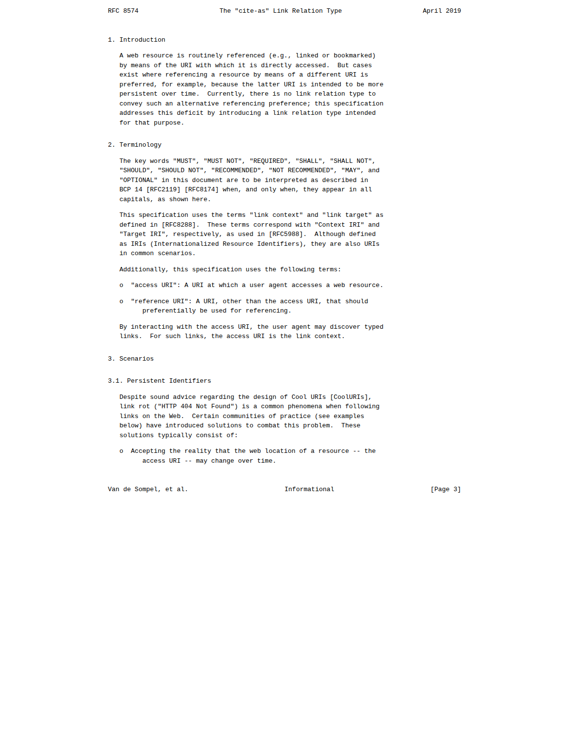RFC 8574 The "cite-as" Link Relation Type April 2019
1. Introduction
A web resource is routinely referenced (e.g., linked or bookmarked) by means of the URI with which it is directly accessed. But cases exist where referencing a resource by means of a different URI is preferred, for example, because the latter URI is intended to be more persistent over time. Currently, there is no link relation type to convey such an alternative referencing preference; this specification addresses this deficit by introducing a link relation type intended for that purpose.
2. Terminology
The key words "MUST", "MUST NOT", "REQUIRED", "SHALL", "SHALL NOT", "SHOULD", "SHOULD NOT", "RECOMMENDED", "NOT RECOMMENDED", "MAY", and "OPTIONAL" in this document are to be interpreted as described in BCP 14 [RFC2119] [RFC8174] when, and only when, they appear in all capitals, as shown here.
This specification uses the terms "link context" and "link target" as defined in [RFC8288]. These terms correspond with "Context IRI" and "Target IRI", respectively, as used in [RFC5988]. Although defined as IRIs (Internationalized Resource Identifiers), they are also URIs in common scenarios.
Additionally, this specification uses the following terms:
"access URI": A URI at which a user agent accesses a web resource.
"reference URI": A URI, other than the access URI, that should preferentially be used for referencing.
By interacting with the access URI, the user agent may discover typed links. For such links, the access URI is the link context.
3. Scenarios
3.1. Persistent Identifiers
Despite sound advice regarding the design of Cool URIs [CoolURIs], link rot ("HTTP 404 Not Found") is a common phenomena when following links on the Web. Certain communities of practice (see examples below) have introduced solutions to combat this problem. These solutions typically consist of:
Accepting the reality that the web location of a resource -- the access URI -- may change over time.
Van de Sompel, et al. Informational [Page 3]